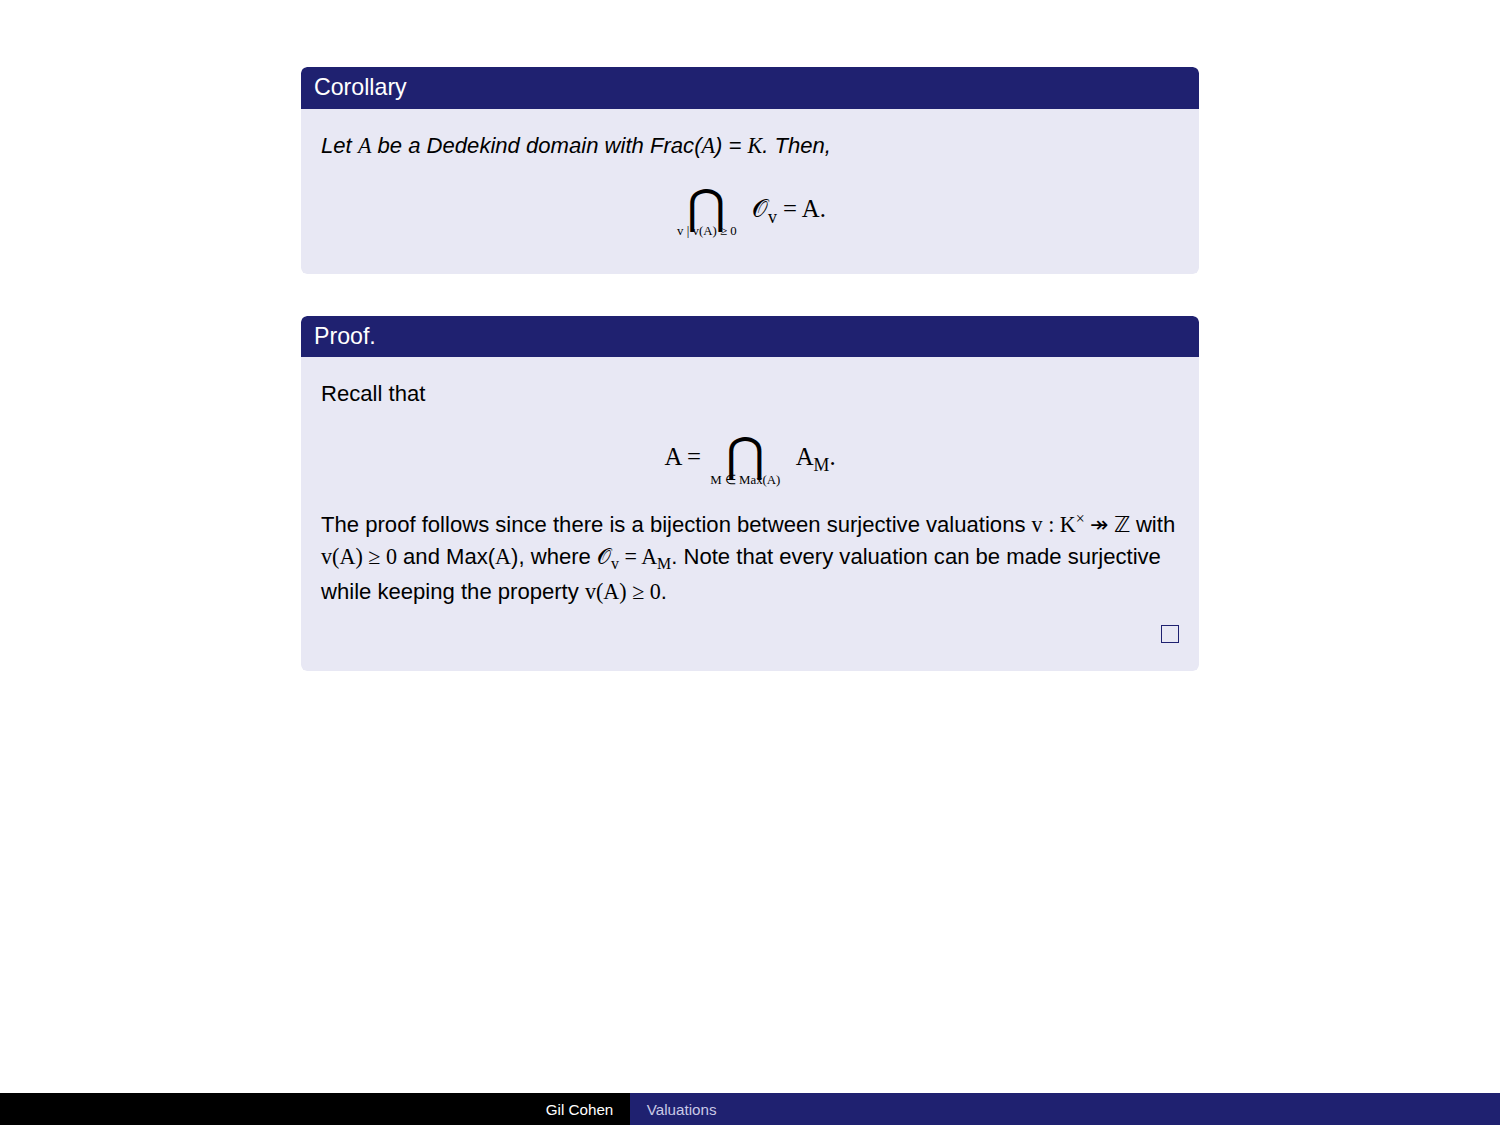Corollary
Let A be a Dedekind domain with Frac(A) = K. Then,
⋂ v | v(A) ≥ 0 𝒪v = A.
Proof.
Recall that
A = ⋂ M ∈ Max(A) AM.
The proof follows since there is a bijection between surjective valuations v : K× ↠ ℤ with v(A) ≥ 0 and Max(A), where 𝒪v = AM. Note that every valuation can be made surjective while keeping the property v(A) ≥ 0.
Gil Cohen
Valuations